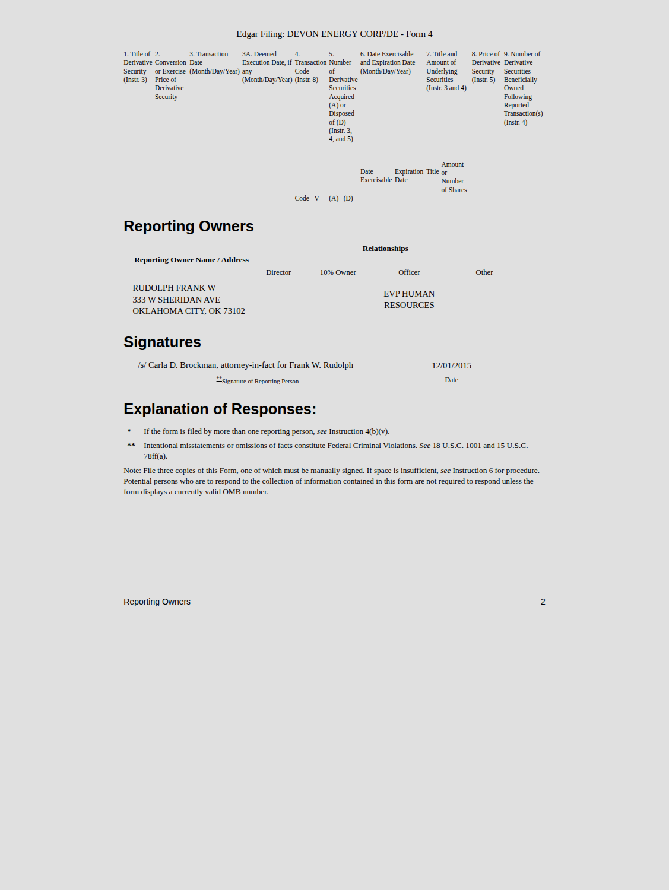Edgar Filing: DEVON ENERGY CORP/DE - Form 4
| 1. Title of Derivative Security (Instr. 3) | 2. Conversion or Exercise Price of Derivative Security | 3. Transaction Date (Month/Day/Year) | 3A. Deemed Execution Date, if any (Month/Day/Year) | 4. Transaction Code (Instr. 8) | 5. Number of Derivative Securities Acquired (A) or Disposed of (D) (Instr. 3, 4, and 5) | 6. Date Exercisable and Expiration Date (Month/Day/Year) | 7. Title and Amount of Underlying Securities (Instr. 3 and 4) | 8. Price of Derivative Security (Instr. 5) | 9. Number of Derivative Securities Beneficially Owned Following Reported Transaction(s) (Instr. 4) |
| | | | Date Exercisable | Expiration Date | Title | Amount or Number of Shares | | |
| | Code V | (A) (D) | |
Reporting Owners
| | Relationships |
| Reporting Owner Name / Address | |
| | Director | 10% Owner | Officer | Other |
| RUDOLPH FRANK W 333 W SHERIDAN AVE OKLAHOMA CITY, OK 73102 | | | EVP HUMAN RESOURCES | |
Signatures
| /s/ Carla D. Brockman, attorney-in-fact for Frank W. Rudolph | 12/01/2015 |
| ** Signature of Reporting Person | Date |
Explanation of Responses:
*
If the form is filed by more than one reporting person, see Instruction 4(b)(v).
**
Intentional misstatements or omissions of facts constitute Federal Criminal Violations. See 18 U.S.C. 1001 and 15 U.S.C. 78ff(a).
Note: File three copies of this Form, one of which must be manually signed. If space is insufficient, see Instruction 6 for procedure.
Potential persons who are to respond to the collection of information contained in this form are not required to respond unless the form displays a currently valid OMB number.
Reporting Owners
2